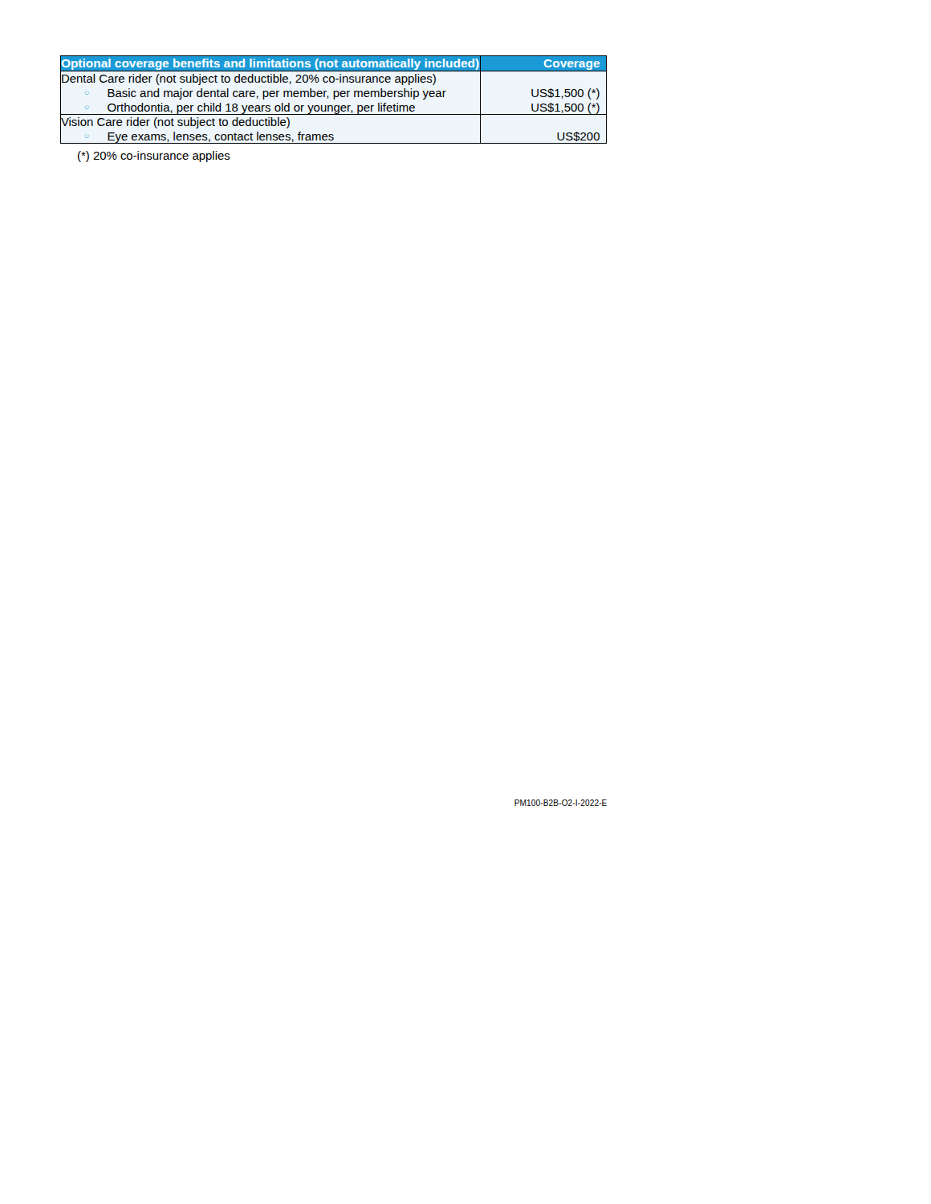| Optional coverage benefits and limitations (not automatically included) | Coverage |
| --- | --- |
| Dental Care rider (not subject to deductible, 20% co-insurance applies) Basic and major dental care, per member, per membership year Orthodontia, per child 18 years old or younger, per lifetime | US$1,500 (*) US$1,500 (*) |
| Vision Care rider (not subject to deductible) Eye exams, lenses, contact lenses, frames | US$200 |
(*) 20% co-insurance applies
PM100-B2B-O2-I-2022-E